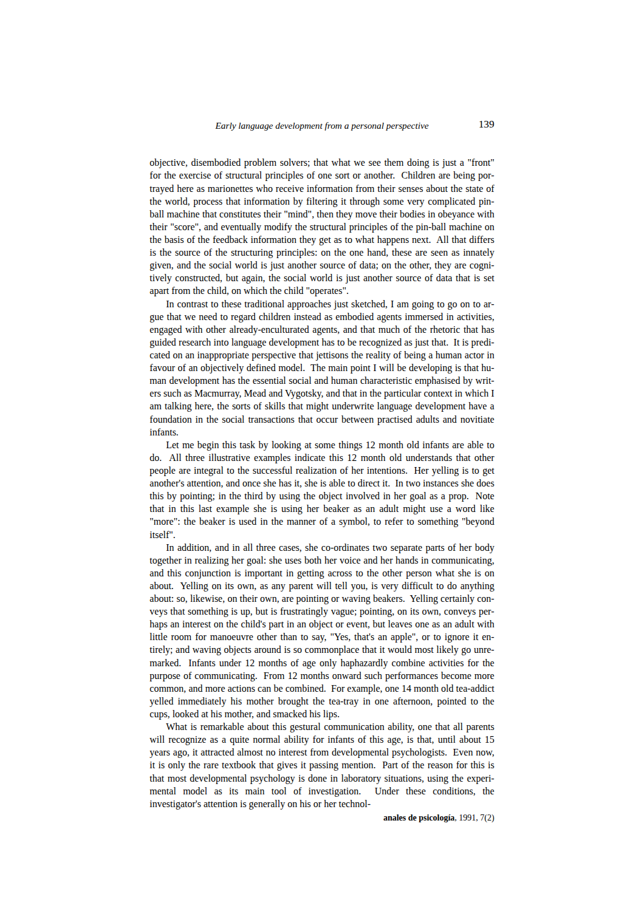Early language development from a personal perspective 139
objective, disembodied problem solvers; that what we see them doing is just a "front" for the exercise of structural principles of one sort or another. Children are being portrayed here as marionettes who receive information from their senses about the state of the world, process that information by filtering it through some very complicated pin-ball machine that constitutes their "mind", then they move their bodies in obeyance with their "score", and eventually modify the structural principles of the pin-ball machine on the basis of the feedback information they get as to what happens next. All that differs is the source of the structuring principles: on the one hand, these are seen as innately given, and the social world is just another source of data; on the other, they are cognitively constructed, but again, the social world is just another source of data that is set apart from the child, on which the child "operates".
In contrast to these traditional approaches just sketched, I am going to go on to argue that we need to regard children instead as embodied agents immersed in activities, engaged with other already-enculturated agents, and that much of the rhetoric that has guided research into language development has to be recognized as just that. It is predicated on an inappropriate perspective that jettisons the reality of being a human actor in favour of an objectively defined model. The main point I will be developing is that human development has the essential social and human characteristic emphasised by writers such as Macmurray, Mead and Vygotsky, and that in the particular context in which I am talking here, the sorts of skills that might underwrite language development have a foundation in the social transactions that occur between practised adults and novitiate infants.
Let me begin this task by looking at some things 12 month old infants are able to do. All three illustrative examples indicate this 12 month old understands that other people are integral to the successful realization of her intentions. Her yelling is to get another's attention, and once she has it, she is able to direct it. In two instances she does this by pointing; in the third by using the object involved in her goal as a prop. Note that in this last example she is using her beaker as an adult might use a word like "more": the beaker is used in the manner of a symbol, to refer to something "beyond itself".
In addition, and in all three cases, she co-ordinates two separate parts of her body together in realizing her goal: she uses both her voice and her hands in communicating, and this conjunction is important in getting across to the other person what she is on about. Yelling on its own, as any parent will tell you, is very difficult to do anything about: so, likewise, on their own, are pointing or waving beakers. Yelling certainly conveys that something is up, but is frustratingly vague; pointing, on its own, conveys perhaps an interest on the child's part in an object or event, but leaves one as an adult with little room for manoeuvre other than to say, "Yes, that's an apple", or to ignore it entirely; and waving objects around is so commonplace that it would most likely go unremarked. Infants under 12 months of age only haphazardly combine activities for the purpose of communicating. From 12 months onward such performances become more common, and more actions can be combined. For example, one 14 month old tea-addict yelled immediately his mother brought the tea-tray in one afternoon, pointed to the cups, looked at his mother, and smacked his lips.
What is remarkable about this gestural communication ability, one that all parents will recognize as a quite normal ability for infants of this age, is that, until about 15 years ago, it attracted almost no interest from developmental psychologists. Even now, it is only the rare textbook that gives it passing mention. Part of the reason for this is that most developmental psychology is done in laboratory situations, using the experimental model as its main tool of investigation. Under these conditions, the investigator's attention is generally on his or her technol-
anales de psicología, 1991, 7(2)